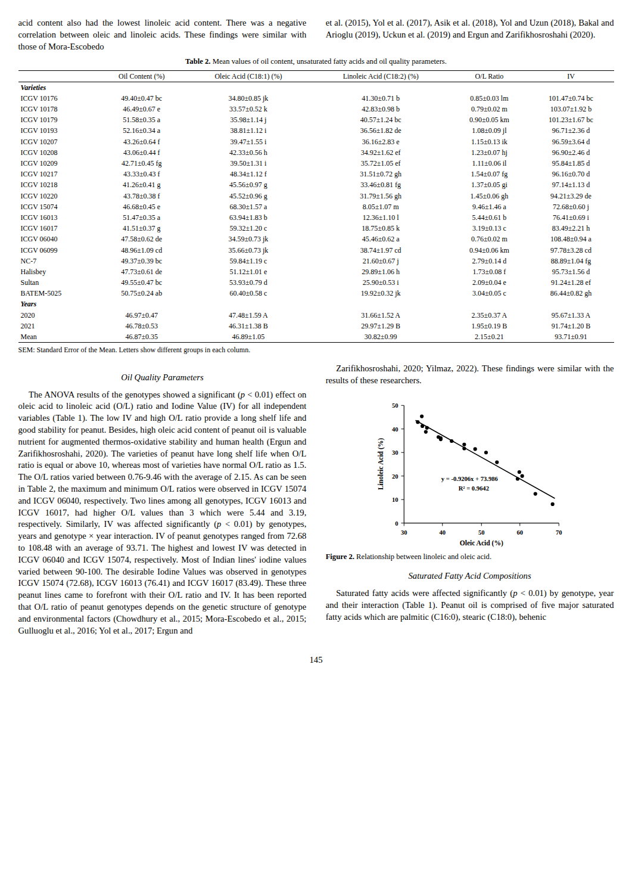acid content also had the lowest linoleic acid content. There was a negative correlation between oleic and linoleic acids. These findings were similar with those of Mora-Escobedo
et al. (2015), Yol et al. (2017), Asik et al. (2018), Yol and Uzun (2018), Bakal and Arioglu (2019), Uckun et al. (2019) and Ergun and Zarifikhosroshahi (2020).
Table 2. Mean values of oil content, unsaturated fatty acids and oil quality parameters.
| | Oil Content (%) | Oleic Acid (C18:1) (%) | Linoleic Acid (C18:2) (%) | O/L Ratio | IV |
| --- | --- | --- | --- | --- | --- |
| Varieties |
| ICGV 10176 | 49.40±0.47 bc | 34.80±0.85 jk | 41.30±0.71 b | 0.85±0.03 lm | 101.47±0.74 bc |
| ICGV 10178 | 46.49±0.67 e | 33.57±0.52 k | 42.83±0.98 b | 0.79±0.02 m | 103.07±1.92 b |
| ICGV 10179 | 51.58±0.35 a | 35.98±1.14 j | 40.57±1.24 bc | 0.90±0.05 km | 101.23±1.67 bc |
| ICGV 10193 | 52.16±0.34 a | 38.81±1.12 i | 36.56±1.82 de | 1.08±0.09 jl | 96.71±2.36 d |
| ICGV 10207 | 43.26±0.64 f | 39.47±1.55 i | 36.16±2.83 e | 1.15±0.13 ik | 96.59±3.64 d |
| ICGV 10208 | 43.06±0.44 f | 42.33±0.56 h | 34.92±1.62 ef | 1.23±0.07 hj | 96.90±2.46 d |
| ICGV 10209 | 42.71±0.45 fg | 39.50±1.31 i | 35.72±1.05 ef | 1.11±0.06 il | 95.84±1.85 d |
| ICGV 10217 | 43.33±0.43 f | 48.34±1.12 f | 31.51±0.72 gh | 1.54±0.07 fg | 96.16±0.70 d |
| ICGV 10218 | 41.26±0.41 g | 45.56±0.97 g | 33.46±0.81 fg | 1.37±0.05 gi | 97.14±1.13 d |
| ICGV 10220 | 43.78±0.38 f | 45.52±0.96 g | 31.79±1.56 gh | 1.45±0.06 gh | 94.21±3.29 de |
| ICGV 15074 | 46.68±0.45 e | 68.30±1.57 a | 8.05±1.07 m | 9.46±1.46 a | 72.68±0.60 j |
| ICGV 16013 | 51.47±0.35 a | 63.94±1.83 b | 12.36±1.10 l | 5.44±0.61 b | 76.41±0.69 i |
| ICGV 16017 | 41.51±0.37 g | 59.32±1.20 c | 18.75±0.85 k | 3.19±0.13 c | 83.49±2.21 h |
| ICGV 06040 | 47.58±0.62 de | 34.59±0.73 jk | 45.46±0.62 a | 0.76±0.02 m | 108.48±0.94 a |
| ICGV 06099 | 48.96±1.09 cd | 35.66±0.73 jk | 38.74±1.97 cd | 0.94±0.06 km | 97.78±3.28 cd |
| NC-7 | 49.37±0.39 bc | 59.84±1.19 c | 21.60±0.67 j | 2.79±0.14 d | 88.89±1.04 fg |
| Halisbey | 47.73±0.61 de | 51.12±1.01 e | 29.89±1.06 h | 1.73±0.08 f | 95.73±1.56 d |
| Sultan | 49.55±0.47 bc | 53.93±0.79 d | 25.90±0.53 i | 2.09±0.04 e | 91.24±1.28 ef |
| BATEM-5025 | 50.75±0.24 ab | 60.40±0.58 c | 19.92±0.32 jk | 3.04±0.05 c | 86.44±0.82 gh |
| Years |
| 2020 | 46.97±0.47 | 47.48±1.59 A | 31.66±1.52 A | 2.35±0.37 A | 95.67±1.33 A |
| 2021 | 46.78±0.53 | 46.31±1.38 B | 29.97±1.29 B | 1.95±0.19 B | 91.74±1.20 B |
| Mean | 46.87±0.35 | 46.89±1.05 | 30.82±0.99 | 2.15±0.21 | 93.71±0.91 |
SEM: Standard Error of the Mean. Letters show different groups in each column.
Oil Quality Parameters
The ANOVA results of the genotypes showed a significant (p < 0.01) effect on oleic acid to linoleic acid (O/L) ratio and Iodine Value (IV) for all independent variables (Table 1). The low IV and high O/L ratio provide a long shelf life and good stability for peanut. Besides, high oleic acid content of peanut oil is valuable nutrient for augmented thermos-oxidative stability and human health (Ergun and Zarifikhosroshahi, 2020). The varieties of peanut have long shelf life when O/L ratio is equal or above 10, whereas most of varieties have normal O/L ratio as 1.5. The O/L ratios varied between 0.76-9.46 with the average of 2.15. As can be seen in Table 2, the maximum and minimum O/L ratios were observed in ICGV 15074 and ICGV 06040, respectively. Two lines among all genotypes, ICGV 16013 and ICGV 16017, had higher O/L values than 3 which were 5.44 and 3.19, respectively. Similarly, IV was affected significantly (p < 0.01) by genotypes, years and genotype × year interaction. IV of peanut genotypes ranged from 72.68 to 108.48 with an average of 93.71. The highest and lowest IV was detected in ICGV 06040 and ICGV 15074, respectively. Most of Indian lines' iodine values varied between 90-100. The desirable Iodine Values was observed in genotypes ICGV 15074 (72.68), ICGV 16013 (76.41) and ICGV 16017 (83.49). These three peanut lines came to forefront with their O/L ratio and IV. It has been reported that O/L ratio of peanut genotypes depends on the genetic structure of genotype and environmental factors (Chowdhury et al., 2015; Mora-Escobedo et al., 2015; Gulluoglu et al., 2016; Yol et al., 2017; Ergun and
Zarifikhosroshahi, 2020; Yilmaz, 2022). These findings were similar with the results of these researchers.
0 10 20 30 40 50 30 40 50 60 70 Oleic Acid (%) Linoleic Acid (%) y = -0.9206x + 73.986 R² = 0.9642
Figure 2. Relationship between linoleic and oleic acid.
Saturated Fatty Acid Compositions
Saturated fatty acids were affected significantly (p < 0.01) by genotype, year and their interaction (Table 1). Peanut oil is comprised of five major saturated fatty acids which are palmitic (C16:0), stearic (C18:0), behenic
145